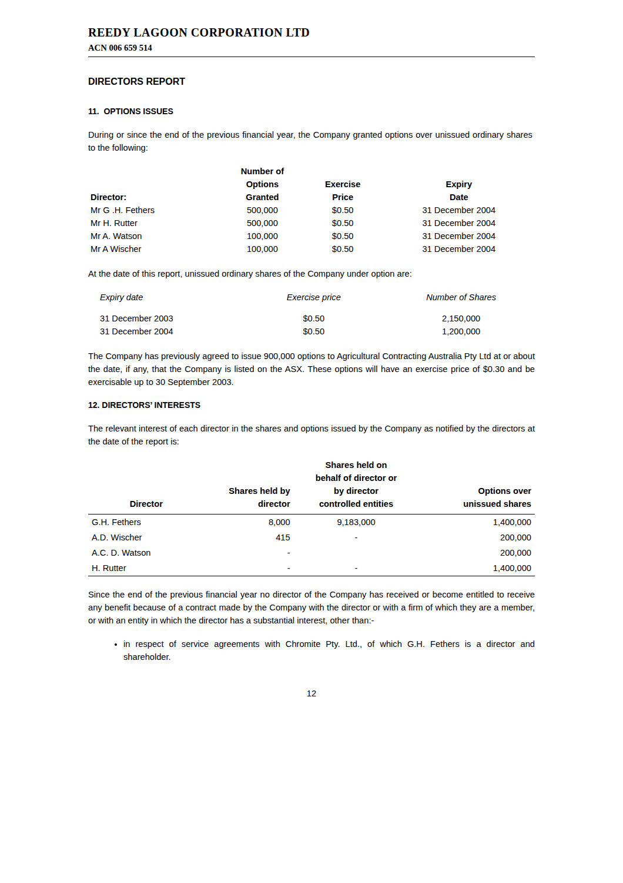REEDY LAGOON CORPORATION LTD
ACN 006 659 514
DIRECTORS REPORT
11. OPTIONS ISSUES
During or since the end of the previous financial year, the Company granted options over unissued ordinary shares to the following:
| | Number of | | |
| --- | --- | --- | --- |
| | Options | Exercise | Expiry |
| Director: | Granted | Price | Date |
| Mr G .H. Fethers | 500,000 | $0.50 | 31 December 2004 |
| Mr H. Rutter | 500,000 | $0.50 | 31 December 2004 |
| Mr A. Watson | 100,000 | $0.50 | 31 December 2004 |
| Mr A Wischer | 100,000 | $0.50 | 31 December 2004 |
At the date of this report, unissued ordinary shares of the Company under option are:
| Expiry date | Exercise price | Number of Shares |
| --- | --- | --- |
| 31 December 2003 | $0.50 | 2,150,000 |
| 31 December 2004 | $0.50 | 1,200,000 |
The Company has previously agreed to issue 900,000 options to Agricultural Contracting Australia Pty Ltd at or about the date, if any, that the Company is listed on the ASX. These options will have an exercise price of $0.30 and be exercisable up to 30 September 2003.
12. DIRECTORS’ INTERESTS
The relevant interest of each director in the shares and options issued by the Company as notified by the directors at the date of the report is:
| Director | Shares held by director | Shares held on behalf of director or by director controlled entities | Options over unissued shares |
| --- | --- | --- | --- |
| G.H. Fethers | 8,000 | 9,183,000 | 1,400,000 |
| A.D. Wischer | 415 | - | 200,000 |
| A.C. D. Watson | - | | 200,000 |
| H. Rutter | - | - | 1,400,000 |
Since the end of the previous financial year no director of the Company has received or become entitled to receive any benefit because of a contract made by the Company with the director or with a firm of which they are a member, or with an entity in which the director has a substantial interest, other than:-
in respect of service agreements with Chromite Pty. Ltd., of which G.H. Fethers is a director and shareholder.
12